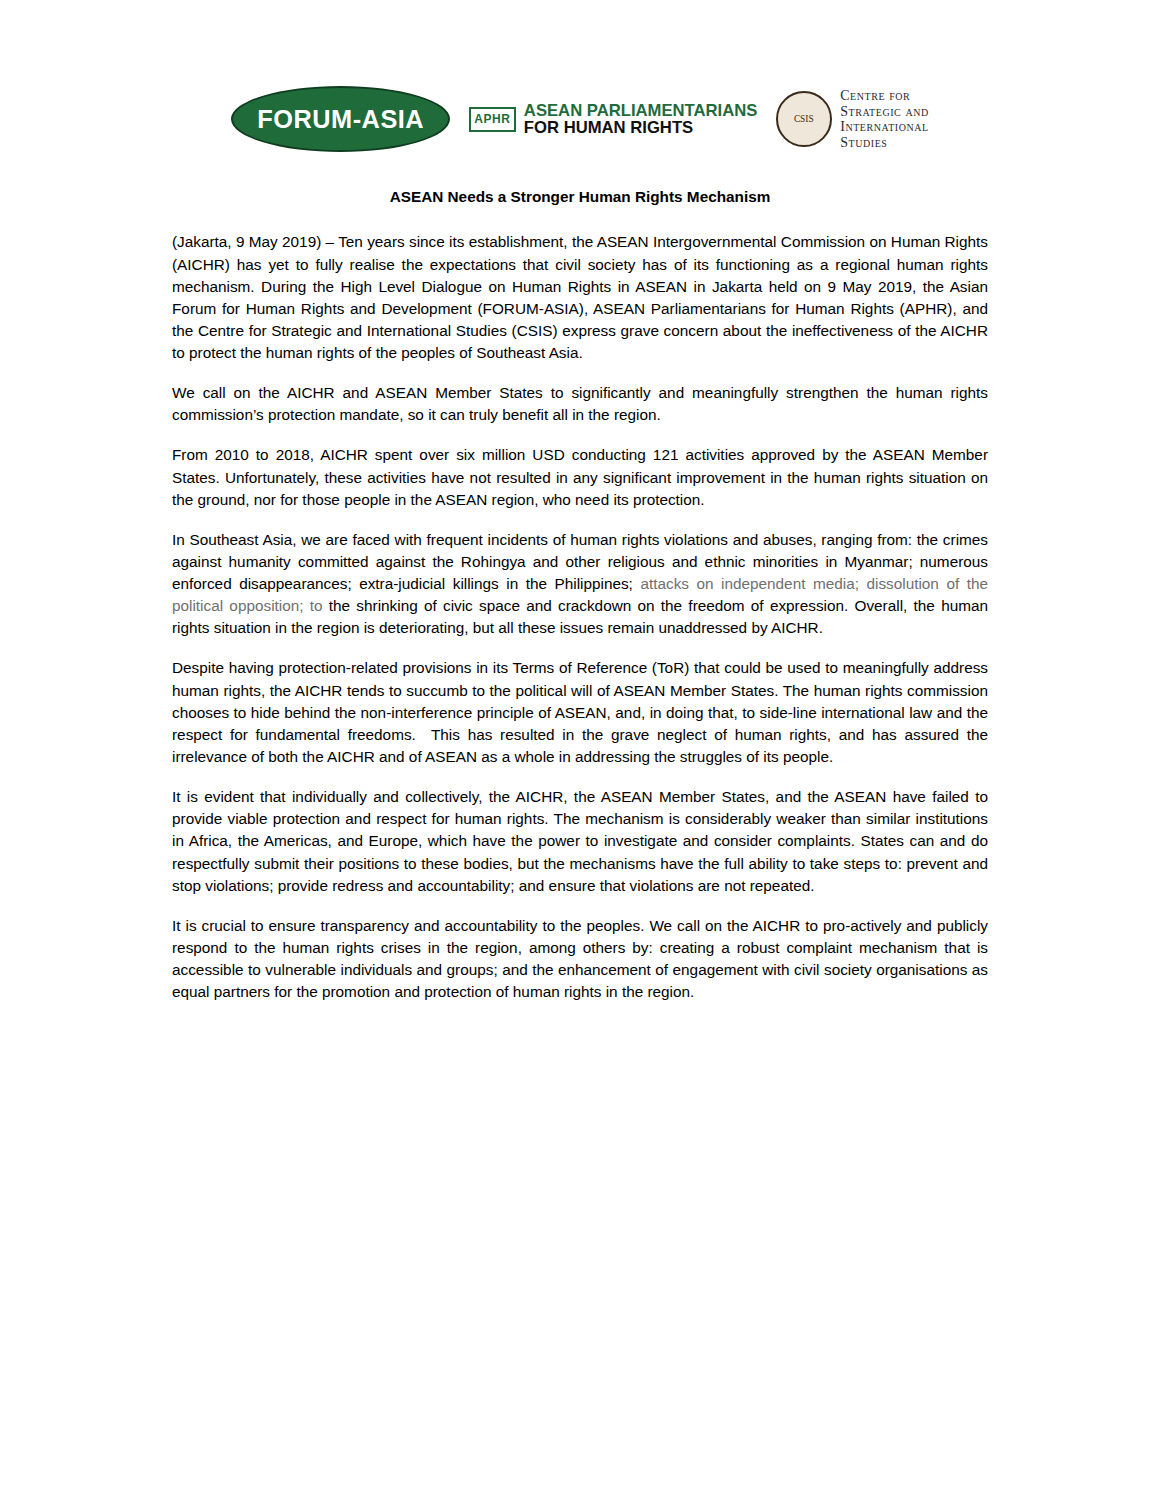FORUM-ASIA
APHR
ASEAN Parliamentarians
for Human Rights
CSIS
Centre for
Strategic and
International
Studies
ASEAN Needs a Stronger Human Rights Mechanism
(Jakarta, 9 May 2019) – Ten years since its establishment, the ASEAN Intergovernmental Commission on Human Rights (AICHR) has yet to fully realise the expectations that civil society has of its functioning as a regional human rights mechanism. During the High Level Dialogue on Human Rights in ASEAN in Jakarta held on 9 May 2019, the Asian Forum for Human Rights and Development (FORUM-ASIA), ASEAN Parliamentarians for Human Rights (APHR), and the Centre for Strategic and International Studies (CSIS) express grave concern about the ineffectiveness of the AICHR to protect the human rights of the peoples of Southeast Asia.
We call on the AICHR and ASEAN Member States to significantly and meaningfully strengthen the human rights commission’s protection mandate, so it can truly benefit all in the region.
From 2010 to 2018, AICHR spent over six million USD conducting 121 activities approved by the ASEAN Member States. Unfortunately, these activities have not resulted in any significant improvement in the human rights situation on the ground, nor for those people in the ASEAN region, who need its protection.
In Southeast Asia, we are faced with frequent incidents of human rights violations and abuses, ranging from: the crimes against humanity committed against the Rohingya and other religious and ethnic minorities in Myanmar; numerous enforced disappearances; extra-judicial killings in the Philippines; attacks on independent media; dissolution of the political opposition; to the shrinking of civic space and crackdown on the freedom of expression. Overall, the human rights situation in the region is deteriorating, but all these issues remain unaddressed by AICHR.
Despite having protection-related provisions in its Terms of Reference (ToR) that could be used to meaningfully address human rights, the AICHR tends to succumb to the political will of ASEAN Member States. The human rights commission chooses to hide behind the non-interference principle of ASEAN, and, in doing that, to side-line international law and the respect for fundamental freedoms. This has resulted in the grave neglect of human rights, and has assured the irrelevance of both the AICHR and of ASEAN as a whole in addressing the struggles of its people.
It is evident that individually and collectively, the AICHR, the ASEAN Member States, and the ASEAN have failed to provide viable protection and respect for human rights. The mechanism is considerably weaker than similar institutions in Africa, the Americas, and Europe, which have the power to investigate and consider complaints. States can and do respectfully submit their positions to these bodies, but the mechanisms have the full ability to take steps to: prevent and stop violations; provide redress and accountability; and ensure that violations are not repeated.
It is crucial to ensure transparency and accountability to the peoples. We call on the AICHR to pro-actively and publicly respond to the human rights crises in the region, among others by: creating a robust complaint mechanism that is accessible to vulnerable individuals and groups; and the enhancement of engagement with civil society organisations as equal partners for the promotion and protection of human rights in the region.